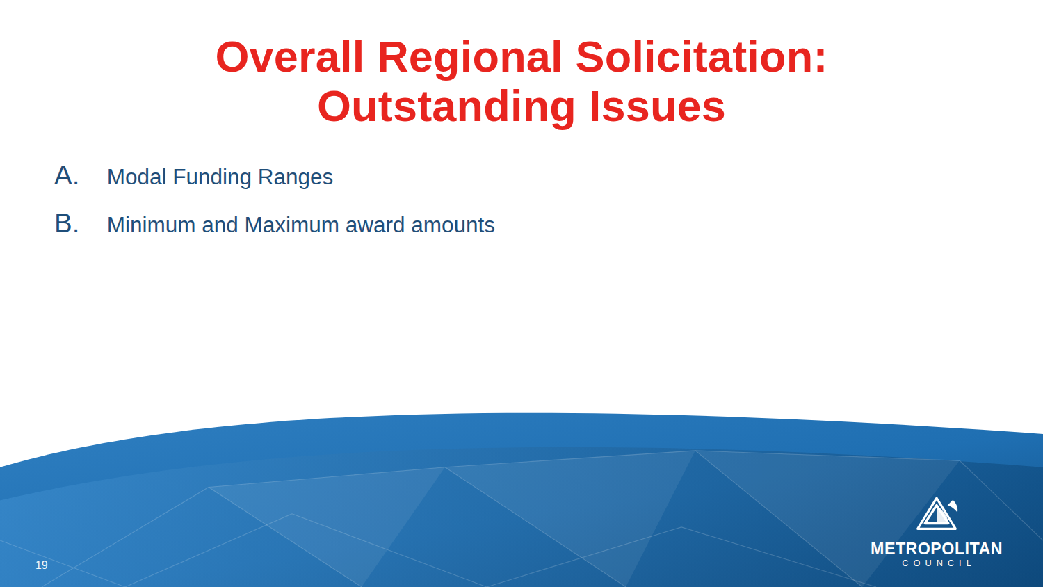Overall Regional Solicitation:
Outstanding Issues
Modal Funding Ranges
Minimum and Maximum award amounts
METROPOLITAN
COUNCIL
19